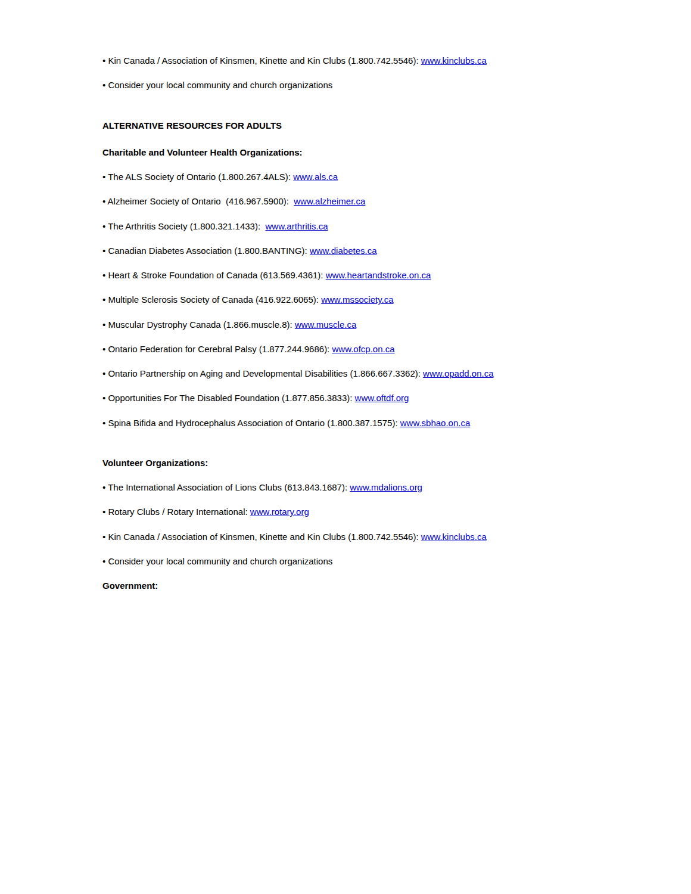• Kin Canada / Association of Kinsmen, Kinette and Kin Clubs (1.800.742.5546): www.kinclubs.ca
• Consider your local community and church organizations
ALTERNATIVE RESOURCES FOR ADULTS
Charitable and Volunteer Health Organizations:
• The ALS Society of Ontario (1.800.267.4ALS): www.als.ca
• Alzheimer Society of Ontario (416.967.5900): www.alzheimer.ca
• The Arthritis Society (1.800.321.1433): www.arthritis.ca
• Canadian Diabetes Association (1.800.BANTING): www.diabetes.ca
• Heart & Stroke Foundation of Canada (613.569.4361): www.heartandstroke.on.ca
• Multiple Sclerosis Society of Canada (416.922.6065): www.mssociety.ca
• Muscular Dystrophy Canada (1.866.muscle.8): www.muscle.ca
• Ontario Federation for Cerebral Palsy (1.877.244.9686): www.ofcp.on.ca
• Ontario Partnership on Aging and Developmental Disabilities (1.866.667.3362): www.opadd.on.ca
• Opportunities For The Disabled Foundation (1.877.856.3833): www.oftdf.org
• Spina Bifida and Hydrocephalus Association of Ontario (1.800.387.1575): www.sbhao.on.ca
Volunteer Organizations:
• The International Association of Lions Clubs (613.843.1687): www.mdalions.org
• Rotary Clubs / Rotary International: www.rotary.org
• Kin Canada / Association of Kinsmen, Kinette and Kin Clubs (1.800.742.5546): www.kinclubs.ca
• Consider your local community and church organizations
Government: